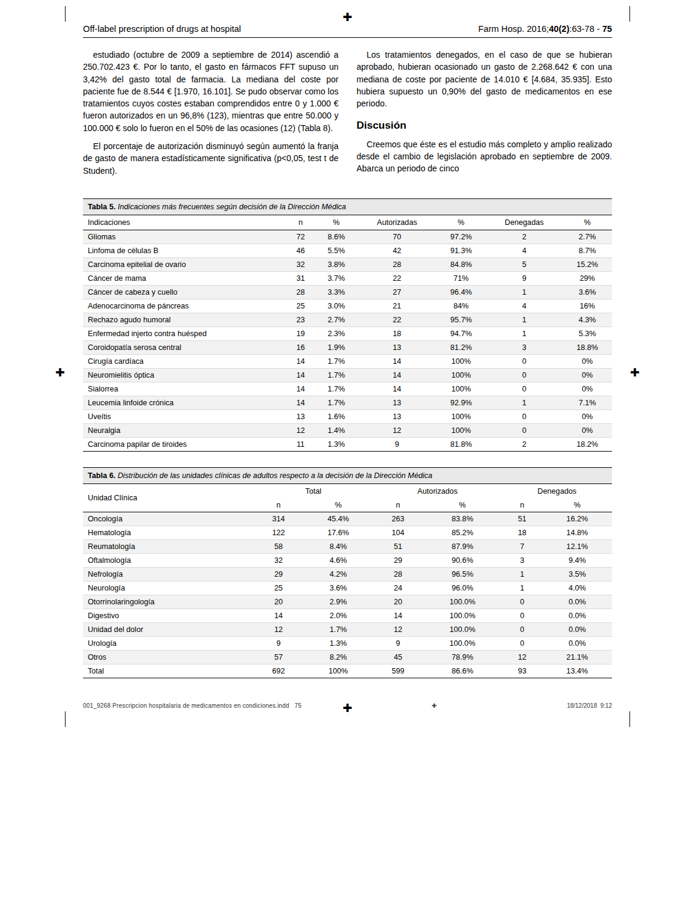✚
✚
✚
✚
Off-label prescription of drugs at hospital
Farm Hosp. 2016;40(2):63-78 - 75
estudiado (octubre de 2009 a septiembre de 2014) ascendió a 250.702.423 €. Por lo tanto, el gasto en fármacos FFT supuso un 3,42% del gasto total de farmacia. La mediana del coste por paciente fue de 8.544 € [1.970, 16.101]. Se pudo observar como los tratamientos cuyos costes estaban comprendidos entre 0 y 1.000 € fueron autorizados en un 96,8% (123), mientras que entre 50.000 y 100.000 € solo lo fueron en el 50% de las ocasiones (12) (Tabla 8).
El porcentaje de autorización disminuyó según aumentó la franja de gasto de manera estadísticamente significativa (p<0,05, test t de Student).
Los tratamientos denegados, en el caso de que se hubieran aprobado, hubieran ocasionado un gasto de 2.268.642 € con una mediana de coste por paciente de 14.010 € [4.684, 35.935]. Esto hubiera supuesto un 0,90% del gasto de medicamentos en ese periodo.
Discusión
Creemos que éste es el estudio más completo y amplio realizado desde el cambio de legislación aprobado en septiembre de 2009. Abarca un periodo de cinco
Tabla 5. Indicaciones más frecuentes según decisión de la Dirección Médica
| Indicaciones | n | % | Autorizadas | % | Denegadas | % |
| --- | --- | --- | --- | --- | --- | --- |
| Gliomas | 72 | 8.6% | 70 | 97.2% | 2 | 2.7% |
| Linfoma de células B | 46 | 5.5% | 42 | 91.3% | 4 | 8.7% |
| Carcinoma epitelial de ovario | 32 | 3.8% | 28 | 84.8% | 5 | 15.2% |
| Cáncer de mama | 31 | 3.7% | 22 | 71% | 9 | 29% |
| Cáncer de cabeza y cuello | 28 | 3.3% | 27 | 96.4% | 1 | 3.6% |
| Adenocarcinoma de páncreas | 25 | 3.0% | 21 | 84% | 4 | 16% |
| Rechazo agudo humoral | 23 | 2.7% | 22 | 95.7% | 1 | 4.3% |
| Enfermedad injerto contra huésped | 19 | 2.3% | 18 | 94.7% | 1 | 5.3% |
| Coroidopatía serosa central | 16 | 1.9% | 13 | 81.2% | 3 | 18.8% |
| Cirugía cardíaca | 14 | 1.7% | 14 | 100% | 0 | 0% |
| Neuromielitis óptica | 14 | 1.7% | 14 | 100% | 0 | 0% |
| Sialorrea | 14 | 1.7% | 14 | 100% | 0 | 0% |
| Leucemia linfoide crónica | 14 | 1.7% | 13 | 92.9% | 1 | 7.1% |
| Uveítis | 13 | 1.6% | 13 | 100% | 0 | 0% |
| Neuralgia | 12 | 1.4% | 12 | 100% | 0 | 0% |
| Carcinoma papilar de tiroides | 11 | 1.3% | 9 | 81.8% | 2 | 18.2% |
Tabla 6. Distribución de las unidades clínicas de adultos respecto a la decisión de la Dirección Médica
| Unidad Clínica | Total | Autorizados | Denegados |
| --- | --- | --- | --- |
| n | % | n | % | n | % |
| Oncología | 314 | 45.4% | 263 | 83.8% | 51 | 16.2% |
| Hematología | 122 | 17.6% | 104 | 85.2% | 18 | 14.8% |
| Reumatología | 58 | 8.4% | 51 | 87.9% | 7 | 12.1% |
| Oftalmología | 32 | 4.6% | 29 | 90.6% | 3 | 9.4% |
| Nefrología | 29 | 4.2% | 28 | 96.5% | 1 | 3.5% |
| Neurología | 25 | 3.6% | 24 | 96.0% | 1 | 4.0% |
| Otorrinolaringología | 20 | 2.9% | 20 | 100.0% | 0 | 0.0% |
| Digestivo | 14 | 2.0% | 14 | 100.0% | 0 | 0.0% |
| Unidad del dolor | 12 | 1.7% | 12 | 100.0% | 0 | 0.0% |
| Urología | 9 | 1.3% | 9 | 100.0% | 0 | 0.0% |
| Otros | 57 | 8.2% | 45 | 78.9% | 12 | 21.1% |
| Total | 692 | 100% | 599 | 86.6% | 93 | 13.4% |
001_9268 Prescripcion hospitalaria de medicamentos en condiciones.indd 75
✚
18/12/2018 9:12